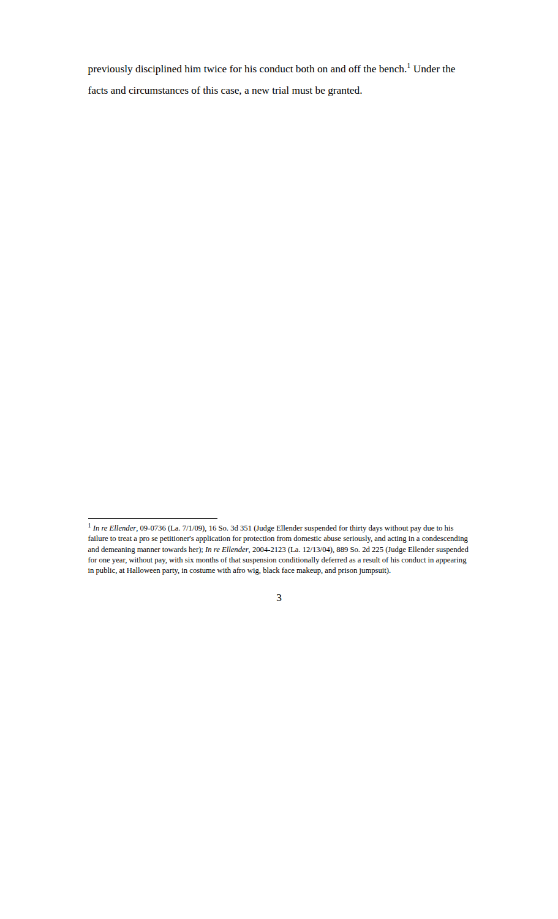previously disciplined him twice for his conduct both on and off the bench.1 Under the facts and circumstances of this case, a new trial must be granted.
1 In re Ellender, 09-0736 (La. 7/1/09), 16 So. 3d 351 (Judge Ellender suspended for thirty days without pay due to his failure to treat a pro se petitioner's application for protection from domestic abuse seriously, and acting in a condescending and demeaning manner towards her); In re Ellender, 2004-2123 (La. 12/13/04), 889 So. 2d 225 (Judge Ellender suspended for one year, without pay, with six months of that suspension conditionally deferred as a result of his conduct in appearing in public, at Halloween party, in costume with afro wig, black face makeup, and prison jumpsuit).
3